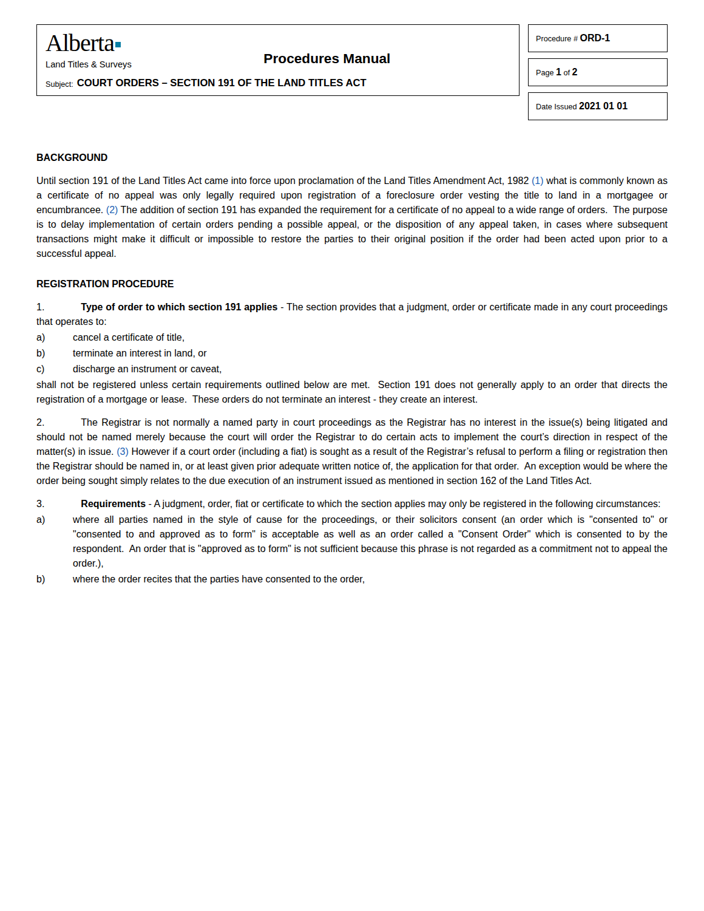Alberta
Land Titles & Surveys
Procedures Manual
Subject:
COURT ORDERS – SECTION 191 OF THE LAND TITLES ACT
Procedure # ORD-1
Page 1 of 2
Date Issued 2021 01 01
BACKGROUND
Until section 191 of the Land Titles Act came into force upon proclamation of the Land Titles Amendment Act, 1982 (1) what is commonly known as a certificate of no appeal was only legally required upon registration of a foreclosure order vesting the title to land in a mortgagee or encumbrancee. (2) The addition of section 191 has expanded the requirement for a certificate of no appeal to a wide range of orders. The purpose is to delay implementation of certain orders pending a possible appeal, or the disposition of any appeal taken, in cases where subsequent transactions might make it difficult or impossible to restore the parties to their original position if the order had been acted upon prior to a successful appeal.
REGISTRATION PROCEDURE
1. Type of order to which section 191 applies - The section provides that a judgment, order or certificate made in any court proceedings that operates to:
a) cancel a certificate of title,
b) terminate an interest in land, or
c) discharge an instrument or caveat,
shall not be registered unless certain requirements outlined below are met. Section 191 does not generally apply to an order that directs the registration of a mortgage or lease. These orders do not terminate an interest - they create an interest.
2. The Registrar is not normally a named party in court proceedings as the Registrar has no interest in the issue(s) being litigated and should not be named merely because the court will order the Registrar to do certain acts to implement the court’s direction in respect of the matter(s) in issue. (3) However if a court order (including a fiat) is sought as a result of the Registrar’s refusal to perform a filing or registration then the Registrar should be named in, or at least given prior adequate written notice of, the application for that order. An exception would be where the order being sought simply relates to the due execution of an instrument issued as mentioned in section 162 of the Land Titles Act.
3. Requirements - A judgment, order, fiat or certificate to which the section applies may only be registered in the following circumstances:
a) where all parties named in the style of cause for the proceedings, or their solicitors consent (an order which is "consented to" or "consented to and approved as to form" is acceptable as well as an order called a "Consent Order" which is consented to by the respondent. An order that is "approved as to form" is not sufficient because this phrase is not regarded as a commitment not to appeal the order.),
b) where the order recites that the parties have consented to the order,